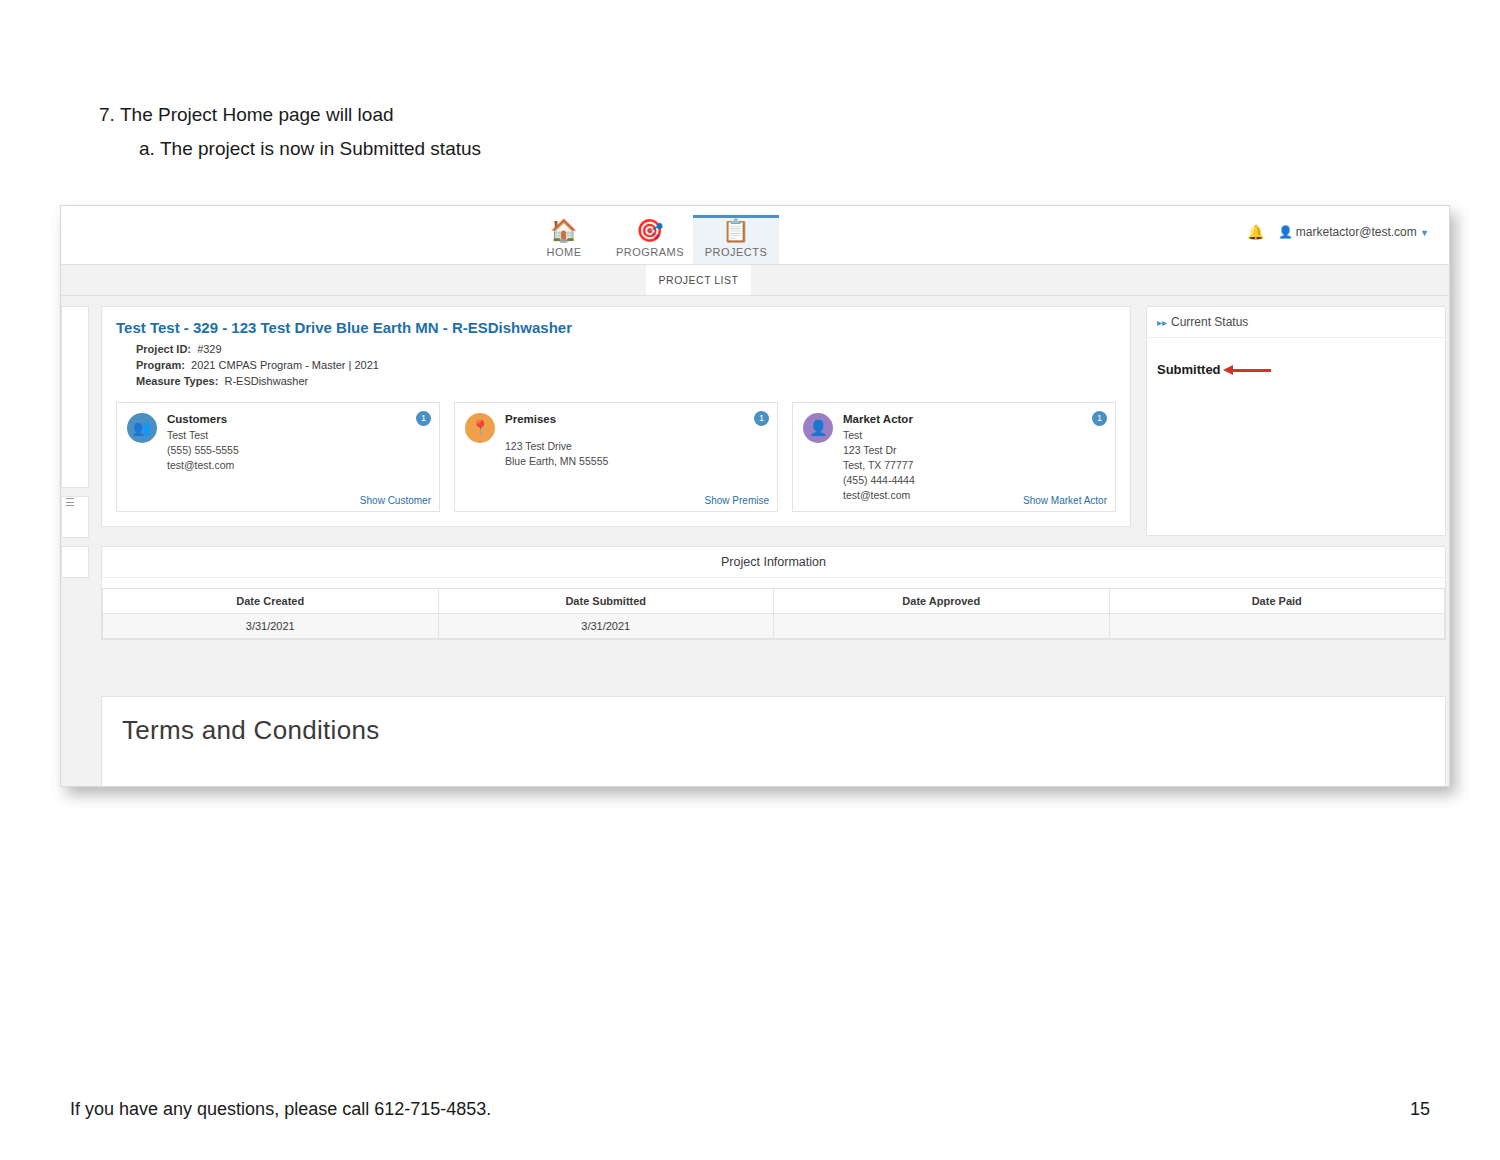The Project Home page will load
The project is now in Submitted status
🏠 HOME
🎯 PROGRAMS
📋 PROJECTS
🔔 👤 marketactor@test.com ▼
PROJECT LIST
☰
Test Test - 329 - 123 Test Drive Blue Earth MN - R-ESDishwasher
Project ID: #329
Program: 2021 CMPAS Program - Master | 2021
Measure Types: R-ESDishwasher
1
👥
Customers
Test Test
(555) 555-5555
test@test.com
Show Customer
1
📍
Premises
123 Test Drive
Blue Earth, MN 55555
Show Premise
1
👤
Market Actor
Test
123 Test Dr
Test, TX 77777
(455) 444-4444
test@test.com
Show Market Actor
▸▸Current Status
Submitted
Project Information
| Date Created | Date Submitted | Date Approved | Date Paid |
| --- | --- | --- | --- |
| 3/31/2021 | 3/31/2021 | | |
Terms and Conditions
If you have any questions, please call 612-715-4853.
15